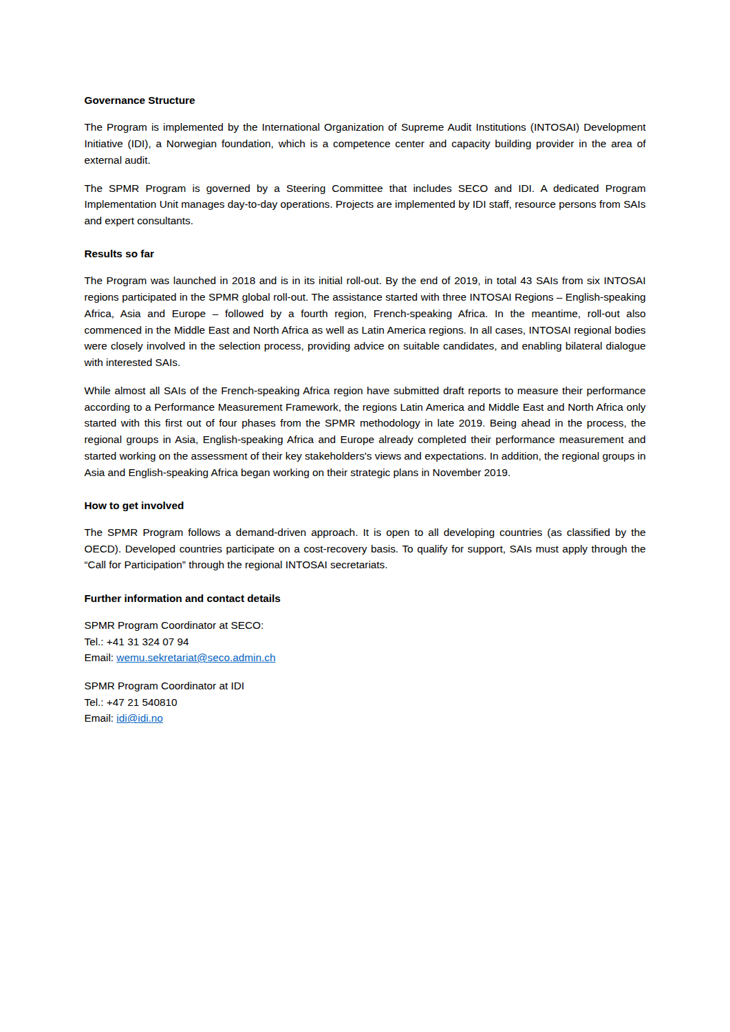Governance Structure
The Program is implemented by the International Organization of Supreme Audit Institutions (INTOSAI) Development Initiative (IDI), a Norwegian foundation, which is a competence center and capacity building provider in the area of external audit.
The SPMR Program is governed by a Steering Committee that includes SECO and IDI. A dedicated Program Implementation Unit manages day-to-day operations. Projects are implemented by IDI staff, resource persons from SAIs and expert consultants.
Results so far
The Program was launched in 2018 and is in its initial roll-out. By the end of 2019, in total 43 SAIs from six INTOSAI regions participated in the SPMR global roll-out. The assistance started with three INTOSAI Regions – English-speaking Africa, Asia and Europe – followed by a fourth region, French-speaking Africa. In the meantime, roll-out also commenced in the Middle East and North Africa as well as Latin America regions. In all cases, INTOSAI regional bodies were closely involved in the selection process, providing advice on suitable candidates, and enabling bilateral dialogue with interested SAIs.
While almost all SAIs of the French-speaking Africa region have submitted draft reports to measure their performance according to a Performance Measurement Framework, the regions Latin America and Middle East and North Africa only started with this first out of four phases from the SPMR methodology in late 2019. Being ahead in the process, the regional groups in Asia, English-speaking Africa and Europe already completed their performance measurement and started working on the assessment of their key stakeholders's views and expectations. In addition, the regional groups in Asia and English-speaking Africa began working on their strategic plans in November 2019.
How to get involved
The SPMR Program follows a demand-driven approach. It is open to all developing countries (as classified by the OECD). Developed countries participate on a cost-recovery basis. To qualify for support, SAIs must apply through the “Call for Participation” through the regional INTOSAI secretariats.
Further information and contact details
SPMR Program Coordinator at SECO:
Tel.: +41 31 324 07 94
Email: wemu.sekretariat@seco.admin.ch
SPMR Program Coordinator at IDI
Tel.: +47 21 540810
Email: idi@idi.no